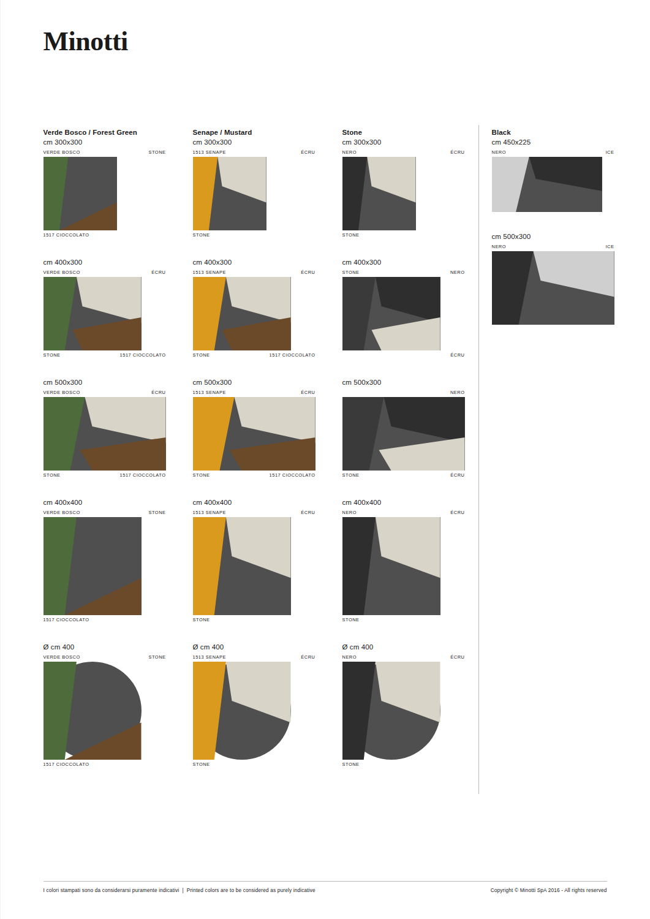Minotti
Verde Bosco / Forest Green
cm 300x300
VERDE BOSCO STONE
1517 CIOCCOLATO
cm 400x300
VERDE BOSCO ÉCRU
STONE 1517 CIOCCOLATO
cm 500x300
VERDE BOSCO ÉCRU
STONE 1517 CIOCCOLATO
cm 400x400
VERDE BOSCO STONE
1517 CIOCCOLATO
Ø cm 400
VERDE BOSCO STONE
1517 CIOCCOLATO
Senape / Mustard
cm 300x300
1513 SENAPE ÉCRU
STONE
cm 400x300
1513 SENAPE ÉCRU
STONE 1517 CIOCCOLATO
cm 500x300
1513 SENAPE ÉCRU
STONE 1517 CIOCCOLATO
cm 400x400
1513 SENAPE ÉCRU
STONE
Ø cm 400
1513 SENAPE ÉCRU
STONE
Stone
cm 300x300
NERO ÉCRU
STONE
cm 400x300
STONE NERO
ÉCRU
cm 500x300
NERO
STONE ÉCRU
cm 400x400
NERO ÉCRU
STONE
Ø cm 400
NERO ÉCRU
STONE
Black
cm 450x225
NERO ICE
cm 500x300
NERO ICE
I colori stampati sono da considerarsi puramente indicativi | Printed colors are to be considered as purely indicative Copyright © Minotti SpA 2016 - All rights reserved